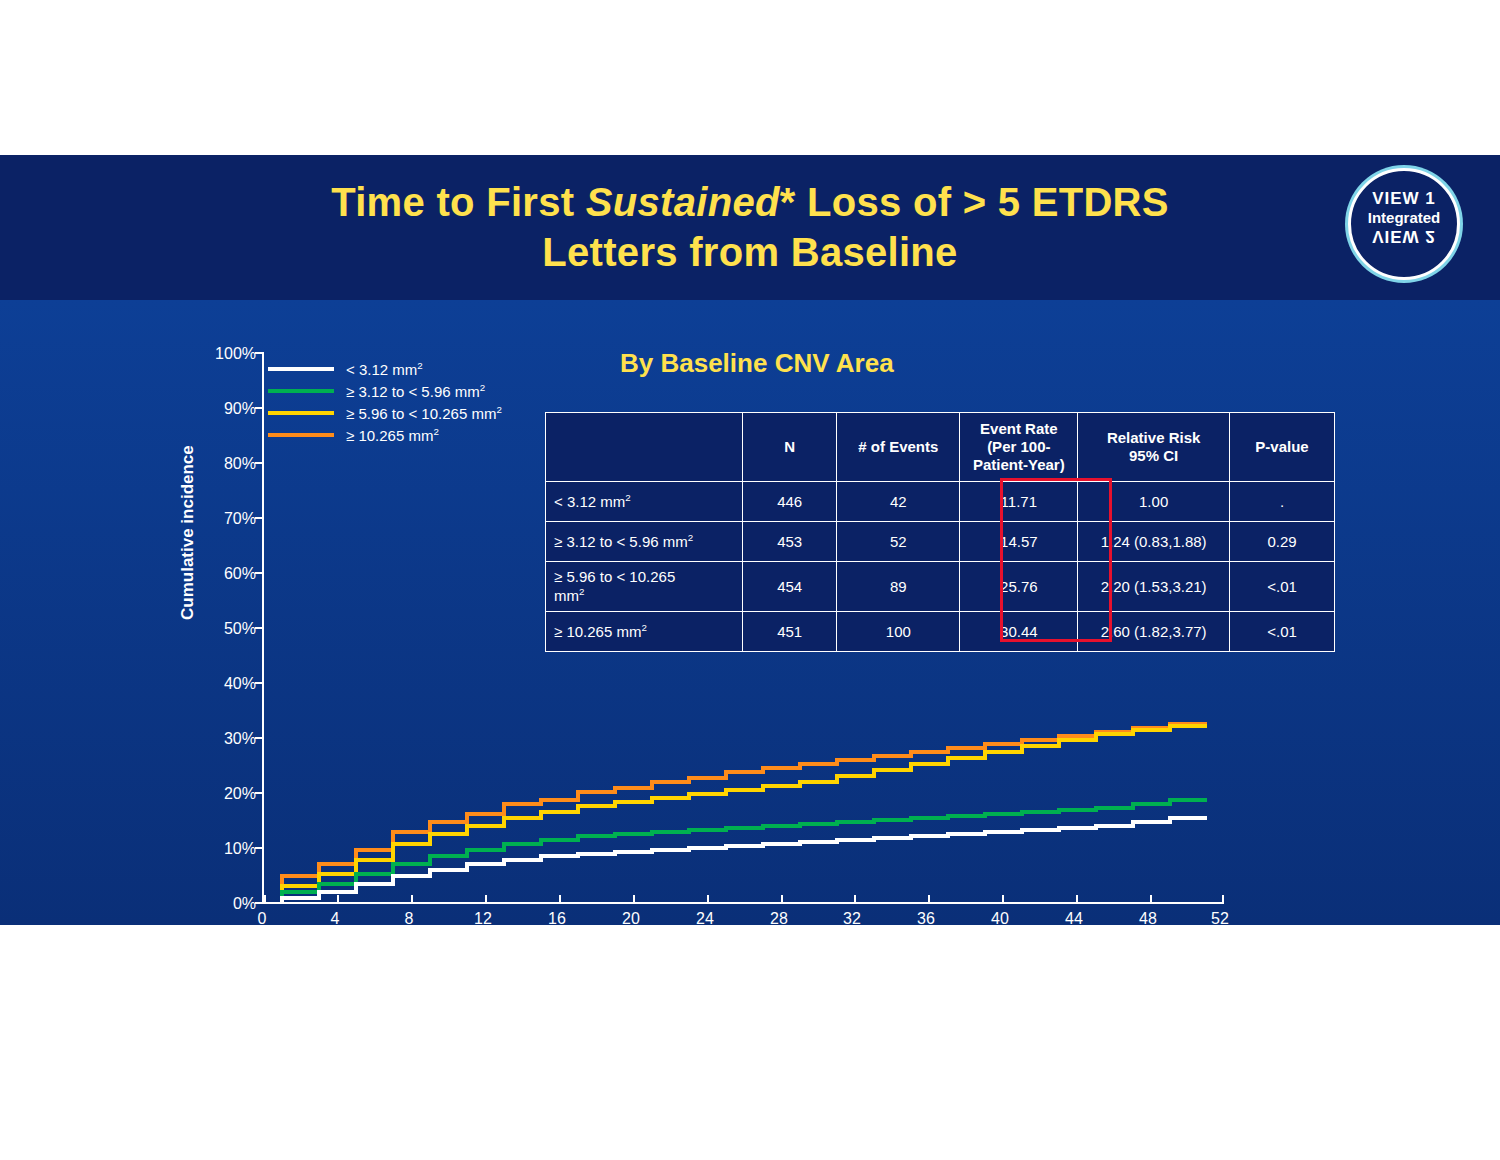Time to First Sustained* Loss of > 5 ETDRS
Letters from Baseline
VIEW 1 Integrated VIEW 2
By Baseline CNV Area
Cumulative incidence
100%
90%
80%
70%
60%
50%
40%
30%
20%
10%
0%
0 4 8 12 16 20 24 28 32 36 40 44 48 52
Weeks
< 3.12 mm2
≥ 3.12 to < 5.96 mm2
≥ 5.96 to < 10.265 mm2
≥ 10.265 mm2
| | N | # of Events | Event Rate (Per 100- Patient-Year) | Relative Risk 95% CI | P-value |
| --- | --- | --- | --- | --- | --- |
| < 3.12 mm 2 | 446 | 42 | 11.71 | 1.00 | . |
| ≥ 3.12 to < 5.96 mm 2 | 453 | 52 | 14.57 | 1.24 (0.83,1.88) | 0.29 |
| ≥ 5.96 to < 10.265 mm 2 | 454 | 89 | 25.76 | 2.20 (1.53,3.21) | <.01 |
| ≥ 10.265 mm 2 | 451 | 100 | 30.44 | 2.60 (1.82,3.77) | <.01 |
*Sustained = 2 or more consecutive visits
FAS, Observed; Treatment groups combined
CNV, choroidal neovascuarization; ETDRS, Early Treatment Diabetic Retinopathy Study
7